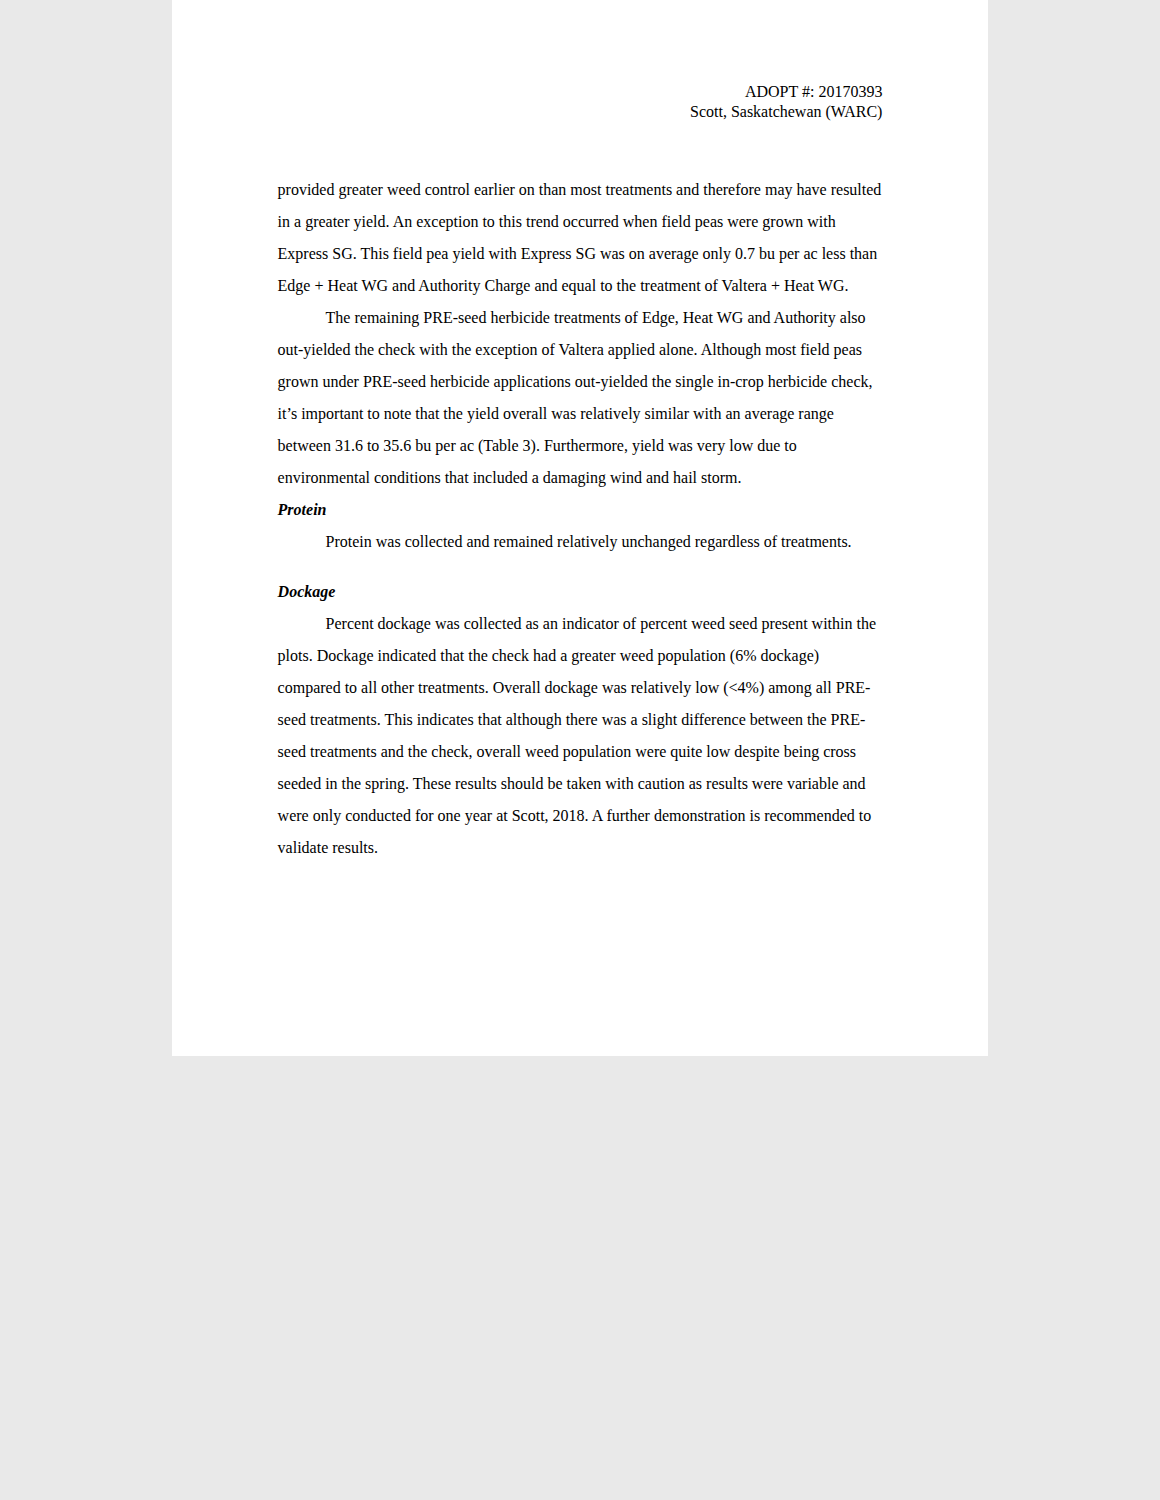ADOPT #: 20170393
Scott, Saskatchewan (WARC)
provided greater weed control earlier on than most treatments and therefore may have resulted in a greater yield. An exception to this trend occurred when field peas were grown with Express SG. This field pea yield with Express SG was on average only 0.7 bu per ac less than Edge + Heat WG and Authority Charge and equal to the treatment of Valtera + Heat WG.
The remaining PRE-seed herbicide treatments of Edge, Heat WG and Authority also out-yielded the check with the exception of Valtera applied alone. Although most field peas grown under PRE-seed herbicide applications out-yielded the single in-crop herbicide check, it’s important to note that the yield overall was relatively similar with an average range between 31.6 to 35.6 bu per ac (Table 3). Furthermore, yield was very low due to environmental conditions that included a damaging wind and hail storm.
Protein
Protein was collected and remained relatively unchanged regardless of treatments.
Dockage
Percent dockage was collected as an indicator of percent weed seed present within the plots. Dockage indicated that the check had a greater weed population (6% dockage) compared to all other treatments. Overall dockage was relatively low (<4%) among all PRE-seed treatments. This indicates that although there was a slight difference between the PRE-seed treatments and the check, overall weed population were quite low despite being cross seeded in the spring. These results should be taken with caution as results were variable and were only conducted for one year at Scott, 2018. A further demonstration is recommended to validate results.